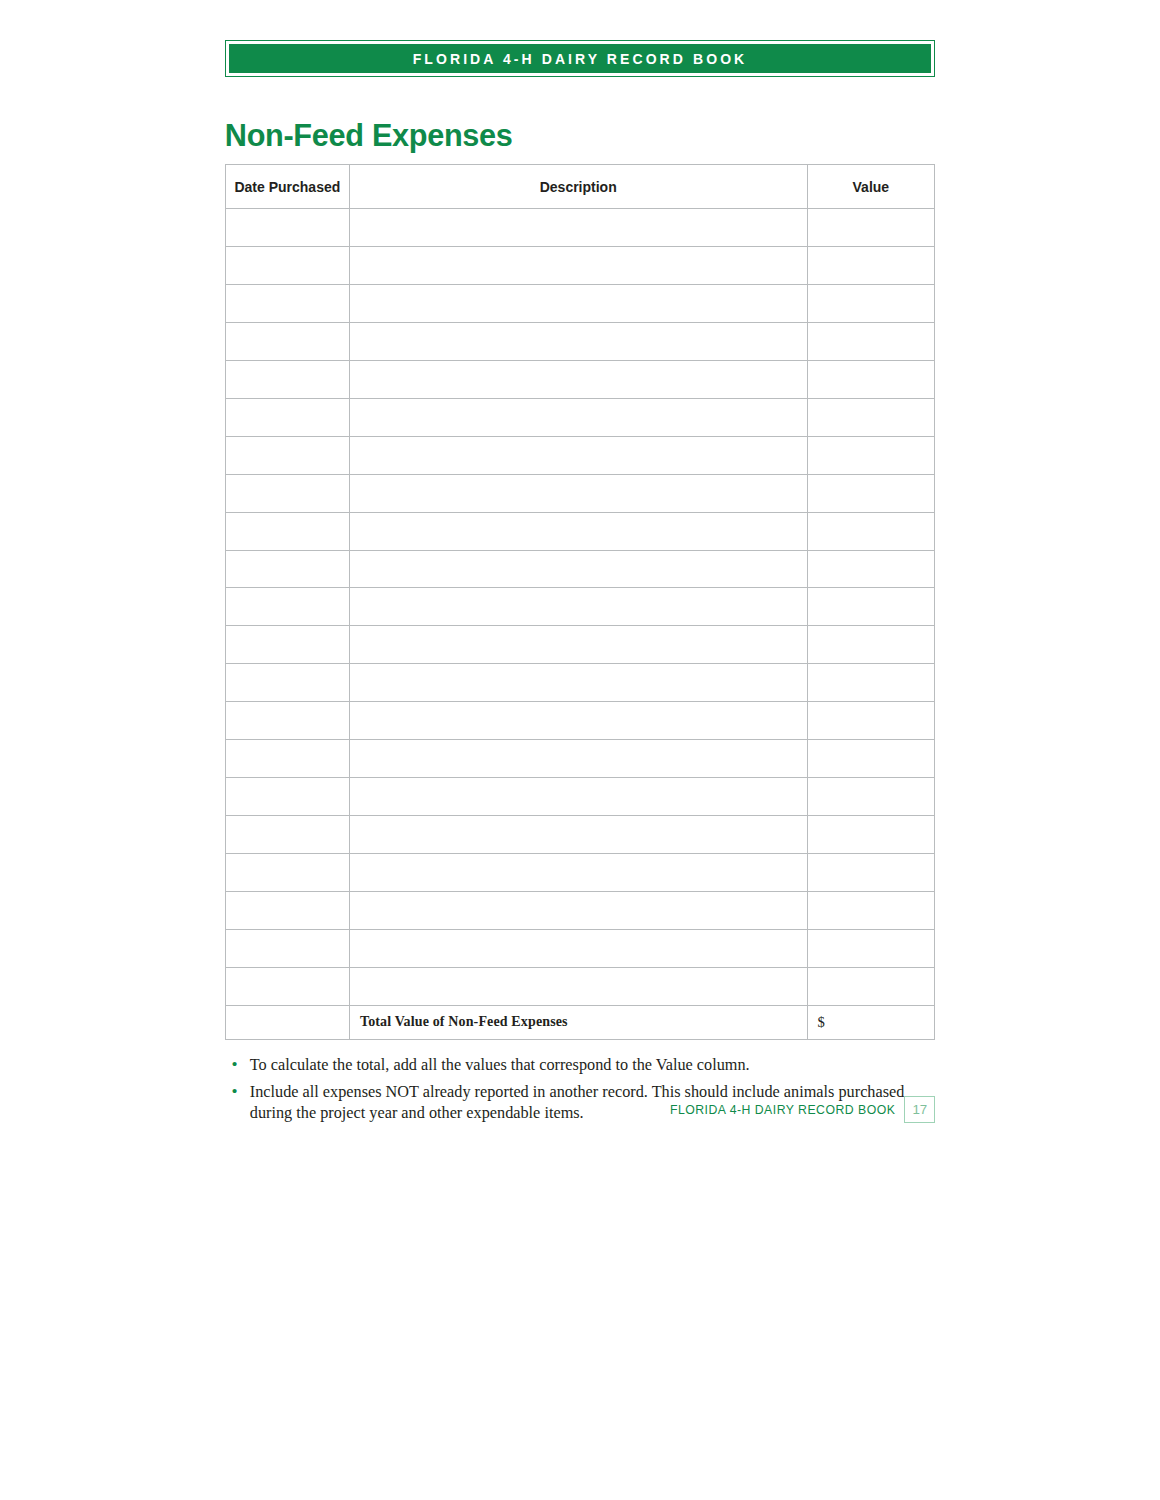Florida 4-H Dairy Record Book
Non-Feed Expenses
| Date Purchased | Description | Value |
| --- | --- | --- |
| | Total Value of Non-Feed Expenses | $ |
To calculate the total, add all the values that correspond to the Value column.
Include all expenses NOT already reported in another record. This should include animals purchased during the project year and other expendable items.
Florida 4-H Dairy Record Book 17